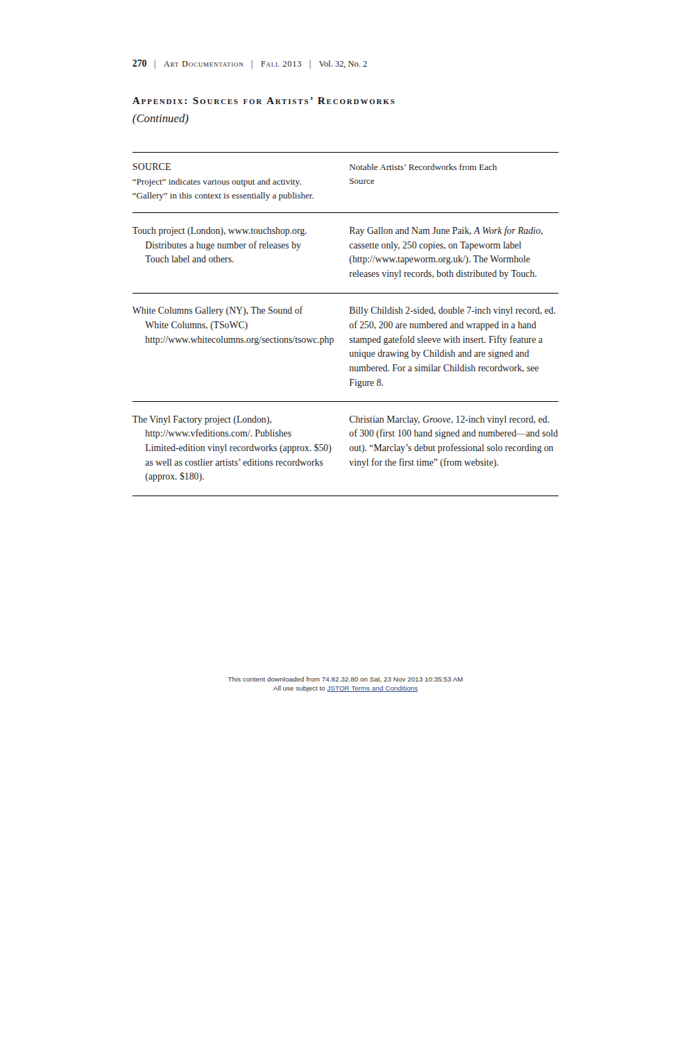270|Art Documentation|Fall 2013|Vol. 32, No. 2
Appendix: Sources for Artists’ Recordworks (Continued)
| SOURCE “Project” indicates various output and activity. “Gallery” in this context is essentially a publisher. | Notable Artists’ Recordworks from Each Source |
| --- | --- |
| Touch project (London), www.touchshop.org. Distributes a huge number of releases by Touch label and others. | Ray Gallon and Nam June Paik, A Work for Radio , cassette only, 250 copies, on Tapeworm label (http://www.tapeworm.org.uk/). The Wormhole releases vinyl records, both distributed by Touch. |
| White Columns Gallery (NY), The Sound of White Columns, (TSoWC) http://www.whitecolumns.org/sections/tsowc.php | Billy Childish 2-sided, double 7-inch vinyl record, ed. of 250, 200 are numbered and wrapped in a hand stamped gatefold sleeve with insert. Fifty feature a unique drawing by Childish and are signed and numbered. For a similar Childish recordwork, see Figure 8. |
| The Vinyl Factory project (London), http://www.vfeditions.com/. Publishes Limited-edition vinyl recordworks (approx. $50) as well as costlier artists’ editions recordworks (approx. $180). | Christian Marclay, Groove, 12-inch vinyl record, ed. of 300 (first 100 hand signed and numbered—and sold out). “Marclay’s debut professional solo recording on vinyl for the first time” (from website). |
This content downloaded from 74.82.32.80 on Sat, 23 Nov 2013 10:35:53 AM
All use subject to JSTOR Terms and Conditions